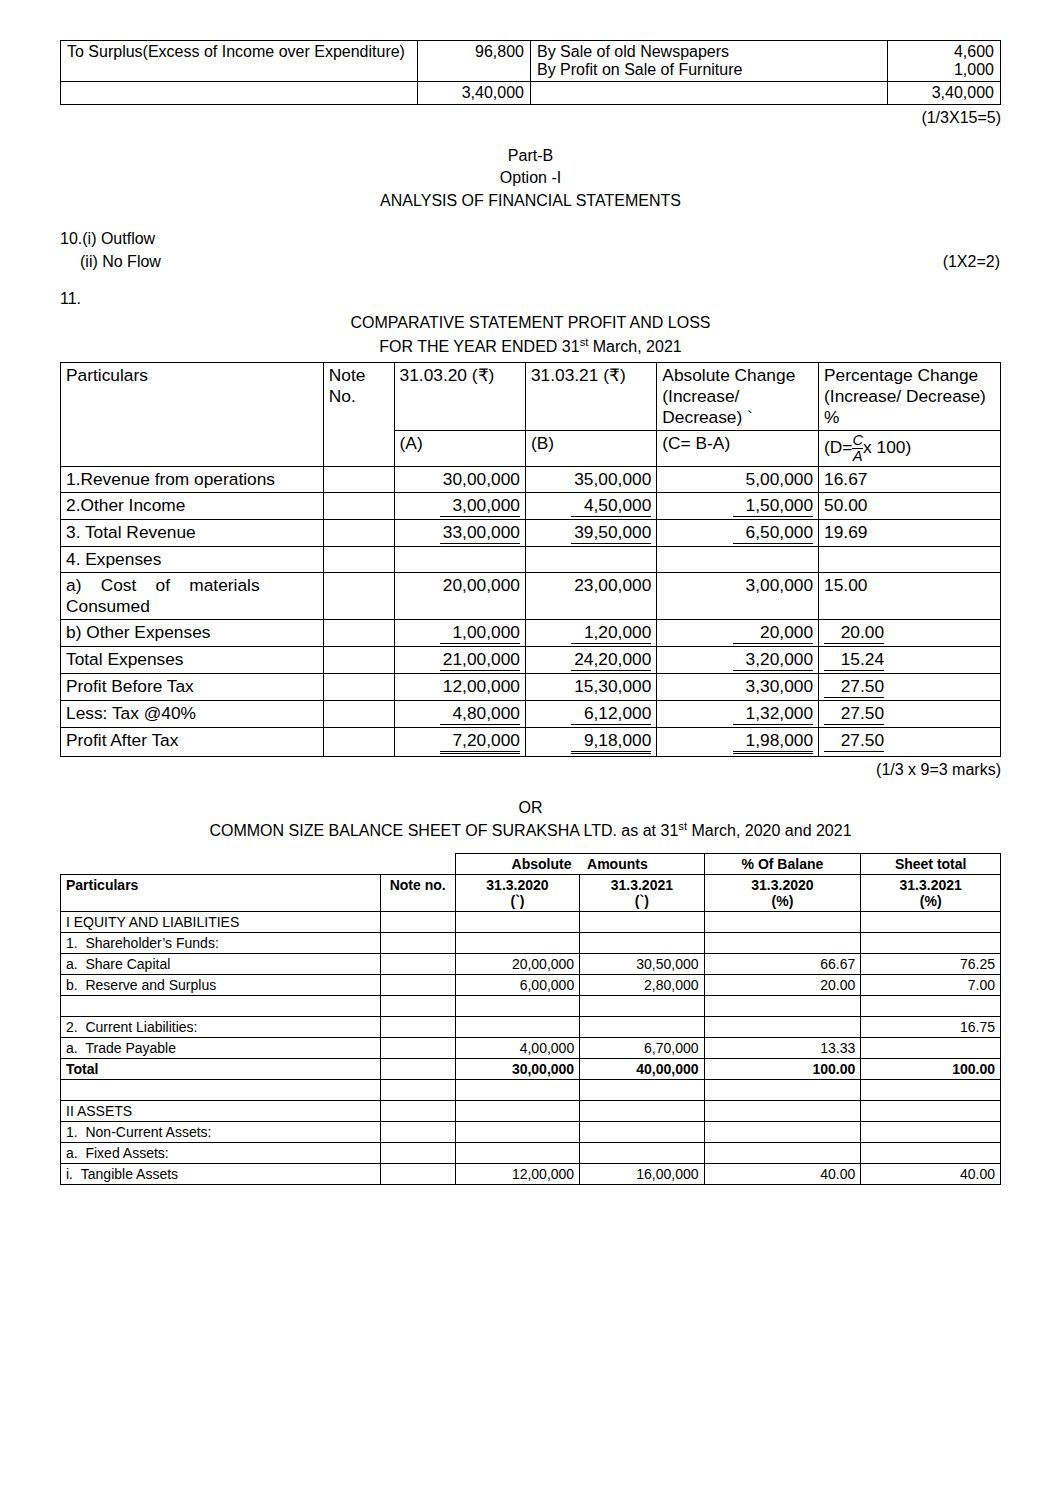| To Surplus(Excess of Income over Expenditure) | 96,800 | By Sale of old Newspapers By Profit on Sale of Furniture | 4,600 1,000 |
| | 3,40,000 | | 3,40,000 |
(1/3X15=5)
Part-B
Option -I
ANALYSIS OF FINANCIAL STATEMENTS
10.(i) Outflow
| (ii) No Flow | (1X2=2) |
11.
COMPARATIVE STATEMENT PROFIT AND LOSS
FOR THE YEAR ENDED 31st March, 2021
| Particulars | Note No. | 31.03.20 (₹) | 31.03.21 (₹) | Absolute Change (Increase/ Decrease) ` | Percentage Change (Increase/ Decrease) % |
| --- | --- | --- | --- | --- | --- |
| (A) | (B) | (C= B-A) | (D= C A x 100) |
| 1.Revenue from operations | | 30,00,000 | 35,00,000 | 5,00,000 | 16.67 |
| 2.Other Income | | 3,00,000 | 4,50,000 | 1,50,000 | 50.00 |
| 3. Total Revenue | | 33,00,000 | 39,50,000 | 6,50,000 | 19.69 |
| 4. Expenses | | | | | |
| a) Cost of materials Consumed | | 20,00,000 | 23,00,000 | 3,00,000 | 15.00 |
| b) Other Expenses | | 1,00,000 | 1,20,000 | 20,000 | 20.00 |
| Total Expenses | | 21,00,000 | 24,20,000 | 3,20,000 | 15.24 |
| Profit Before Tax | | 12,00,000 | 15,30,000 | 3,30,000 | 27.50 |
| Less: Tax @40% | | 4,80,000 | 6,12,000 | 1,32,000 | 27.50 |
| Profit After Tax | | 7,20,000 | 9,18,000 | 1,98,000 | 27.50 |
(1/3 x 9=3 marks)
OR
COMMON SIZE BALANCE SHEET OF SURAKSHA LTD. as at 31st March, 2020 and 2021
| | | Absolute Amounts | % Of Balane | Sheet total |
| --- | --- | --- | --- | --- |
| Particulars | Note no. | 31.3.2020 (`) | 31.3.2021 (`) | 31.3.2020 (%) | 31.3.2021 (%) |
| I EQUITY AND LIABILITIES | | | | | |
| 1. Shareholder’s Funds: | | | | | |
| a. Share Capital | | 20,00,000 | 30,50,000 | 66.67 | 76.25 |
| b. Reserve and Surplus | | 6,00,000 | 2,80,000 | 20.00 | 7.00 |
| 2. Current Liabilities: | | | | | 16.75 |
| a. Trade Payable | | 4,00,000 | 6,70,000 | 13.33 | |
| Total | | 30,00,000 | 40,00,000 | 100.00 | 100.00 |
| II ASSETS | | | | | |
| 1. Non-Current Assets: | | | | | |
| a. Fixed Assets: | | | | | |
| i. Tangible Assets | | 12,00,000 | 16,00,000 | 40.00 | 40.00 |